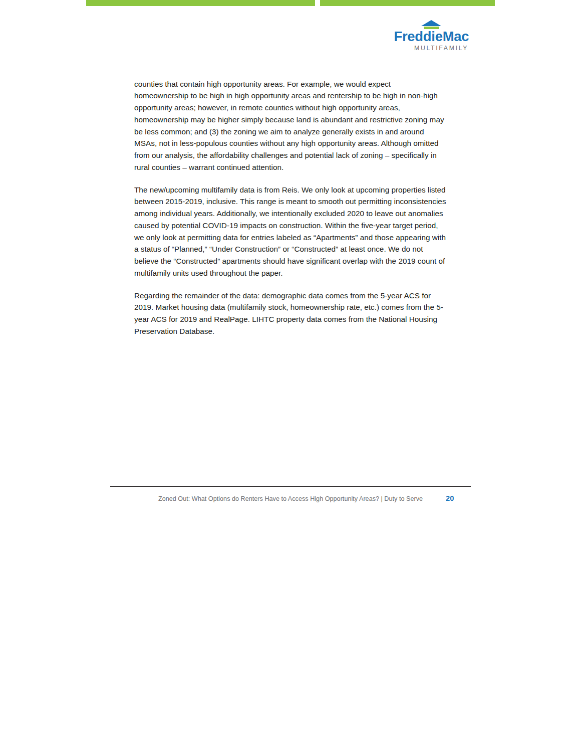FreddieMac
Multifamily
counties that contain high opportunity areas. For example, we would expect homeownership to be high in high opportunity areas and rentership to be high in non-high opportunity areas; however, in remote counties without high opportunity areas, homeownership may be higher simply because land is abundant and restrictive zoning may be less common; and (3) the zoning we aim to analyze generally exists in and around MSAs, not in less-populous counties without any high opportunity areas. Although omitted from our analysis, the affordability challenges and potential lack of zoning – specifically in rural counties – warrant continued attention.
The new/upcoming multifamily data is from Reis. We only look at upcoming properties listed between 2015-2019, inclusive. This range is meant to smooth out permitting inconsistencies among individual years. Additionally, we intentionally excluded 2020 to leave out anomalies caused by potential COVID-19 impacts on construction. Within the five-year target period, we only look at permitting data for entries labeled as “Apartments” and those appearing with a status of “Planned,” “Under Construction” or “Constructed” at least once. We do not believe the “Constructed” apartments should have significant overlap with the 2019 count of multifamily units used throughout the paper.
Regarding the remainder of the data: demographic data comes from the 5-year ACS for 2019. Market housing data (multifamily stock, homeownership rate, etc.) comes from the 5-year ACS for 2019 and RealPage. LIHTC property data comes from the National Housing Preservation Database.
Zoned Out: What Options do Renters Have to Access High Opportunity Areas? | Duty to Serve
20